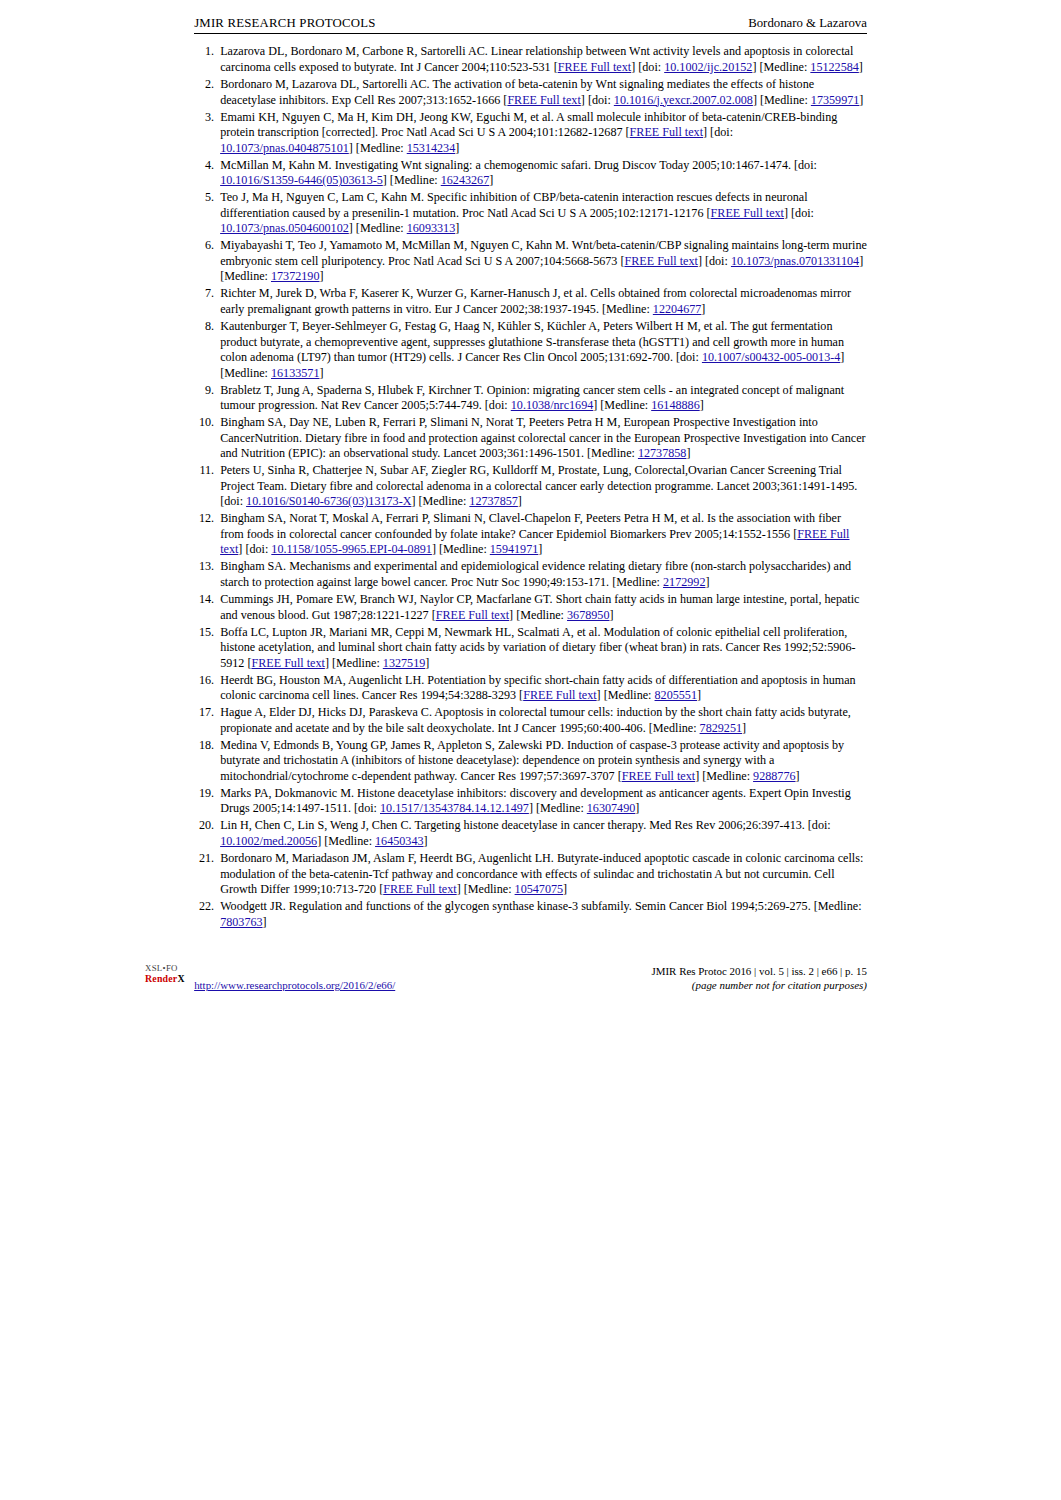JMIR RESEARCH PROTOCOLS
Bordonaro & Lazarova
Lazarova DL, Bordonaro M, Carbone R, Sartorelli AC. Linear relationship between Wnt activity levels and apoptosis in colorectal carcinoma cells exposed to butyrate. Int J Cancer 2004;110:523-531 [FREE Full text] [doi: 10.1002/ijc.20152] [Medline: 15122584]
Bordonaro M, Lazarova DL, Sartorelli AC. The activation of beta-catenin by Wnt signaling mediates the effects of histone deacetylase inhibitors. Exp Cell Res 2007;313:1652-1666 [FREE Full text] [doi: 10.1016/j.yexcr.2007.02.008] [Medline: 17359971]
Emami KH, Nguyen C, Ma H, Kim DH, Jeong KW, Eguchi M, et al. A small molecule inhibitor of beta-catenin/CREB-binding protein transcription [corrected]. Proc Natl Acad Sci U S A 2004;101:12682-12687 [FREE Full text] [doi: 10.1073/pnas.0404875101] [Medline: 15314234]
McMillan M, Kahn M. Investigating Wnt signaling: a chemogenomic safari. Drug Discov Today 2005;10:1467-1474. [doi: 10.1016/S1359-6446(05)03613-5] [Medline: 16243267]
Teo J, Ma H, Nguyen C, Lam C, Kahn M. Specific inhibition of CBP/beta-catenin interaction rescues defects in neuronal differentiation caused by a presenilin-1 mutation. Proc Natl Acad Sci U S A 2005;102:12171-12176 [FREE Full text] [doi: 10.1073/pnas.0504600102] [Medline: 16093313]
Miyabayashi T, Teo J, Yamamoto M, McMillan M, Nguyen C, Kahn M. Wnt/beta-catenin/CBP signaling maintains long-term murine embryonic stem cell pluripotency. Proc Natl Acad Sci U S A 2007;104:5668-5673 [FREE Full text] [doi: 10.1073/pnas.0701331104] [Medline: 17372190]
Richter M, Jurek D, Wrba F, Kaserer K, Wurzer G, Karner-Hanusch J, et al. Cells obtained from colorectal microadenomas mirror early premalignant growth patterns in vitro. Eur J Cancer 2002;38:1937-1945. [Medline: 12204677]
Kautenburger T, Beyer-Sehlmeyer G, Festag G, Haag N, Kühler S, Küchler A, Peters Wilbert H M, et al. The gut fermentation product butyrate, a chemopreventive agent, suppresses glutathione S-transferase theta (hGSTT1) and cell growth more in human colon adenoma (LT97) than tumor (HT29) cells. J Cancer Res Clin Oncol 2005;131:692-700. [doi: 10.1007/s00432-005-0013-4] [Medline: 16133571]
Brabletz T, Jung A, Spaderna S, Hlubek F, Kirchner T. Opinion: migrating cancer stem cells - an integrated concept of malignant tumour progression. Nat Rev Cancer 2005;5:744-749. [doi: 10.1038/nrc1694] [Medline: 16148886]
Bingham SA, Day NE, Luben R, Ferrari P, Slimani N, Norat T, Peeters Petra H M, European Prospective Investigation into CancerNutrition. Dietary fibre in food and protection against colorectal cancer in the European Prospective Investigation into Cancer and Nutrition (EPIC): an observational study. Lancet 2003;361:1496-1501. [Medline: 12737858]
Peters U, Sinha R, Chatterjee N, Subar AF, Ziegler RG, Kulldorff M, Prostate, Lung, Colorectal,Ovarian Cancer Screening Trial Project Team. Dietary fibre and colorectal adenoma in a colorectal cancer early detection programme. Lancet 2003;361:1491-1495. [doi: 10.1016/S0140-6736(03)13173-X] [Medline: 12737857]
Bingham SA, Norat T, Moskal A, Ferrari P, Slimani N, Clavel-Chapelon F, Peeters Petra H M, et al. Is the association with fiber from foods in colorectal cancer confounded by folate intake? Cancer Epidemiol Biomarkers Prev 2005;14:1552-1556 [FREE Full text] [doi: 10.1158/1055-9965.EPI-04-0891] [Medline: 15941971]
Bingham SA. Mechanisms and experimental and epidemiological evidence relating dietary fibre (non-starch polysaccharides) and starch to protection against large bowel cancer. Proc Nutr Soc 1990;49:153-171. [Medline: 2172992]
Cummings JH, Pomare EW, Branch WJ, Naylor CP, Macfarlane GT. Short chain fatty acids in human large intestine, portal, hepatic and venous blood. Gut 1987;28:1221-1227 [FREE Full text] [Medline: 3678950]
Boffa LC, Lupton JR, Mariani MR, Ceppi M, Newmark HL, Scalmati A, et al. Modulation of colonic epithelial cell proliferation, histone acetylation, and luminal short chain fatty acids by variation of dietary fiber (wheat bran) in rats. Cancer Res 1992;52:5906-5912 [FREE Full text] [Medline: 1327519]
Heerdt BG, Houston MA, Augenlicht LH. Potentiation by specific short-chain fatty acids of differentiation and apoptosis in human colonic carcinoma cell lines. Cancer Res 1994;54:3288-3293 [FREE Full text] [Medline: 8205551]
Hague A, Elder DJ, Hicks DJ, Paraskeva C. Apoptosis in colorectal tumour cells: induction by the short chain fatty acids butyrate, propionate and acetate and by the bile salt deoxycholate. Int J Cancer 1995;60:400-406. [Medline: 7829251]
Medina V, Edmonds B, Young GP, James R, Appleton S, Zalewski PD. Induction of caspase-3 protease activity and apoptosis by butyrate and trichostatin A (inhibitors of histone deacetylase): dependence on protein synthesis and synergy with a mitochondrial/cytochrome c-dependent pathway. Cancer Res 1997;57:3697-3707 [FREE Full text] [Medline: 9288776]
Marks PA, Dokmanovic M. Histone deacetylase inhibitors: discovery and development as anticancer agents. Expert Opin Investig Drugs 2005;14:1497-1511. [doi: 10.1517/13543784.14.12.1497] [Medline: 16307490]
Lin H, Chen C, Lin S, Weng J, Chen C. Targeting histone deacetylase in cancer therapy. Med Res Rev 2006;26:397-413. [doi: 10.1002/med.20056] [Medline: 16450343]
Bordonaro M, Mariadason JM, Aslam F, Heerdt BG, Augenlicht LH. Butyrate-induced apoptotic cascade in colonic carcinoma cells: modulation of the beta-catenin-Tcf pathway and concordance with effects of sulindac and trichostatin A but not curcumin. Cell Growth Differ 1999;10:713-720 [FREE Full text] [Medline: 10547075]
Woodgett JR. Regulation and functions of the glycogen synthase kinase-3 subfamily. Semin Cancer Biol 1994;5:269-275. [Medline: 7803763]
XSL•FO
RenderX
http://www.researchprotocols.org/2016/2/e66/
JMIR Res Protoc 2016 | vol. 5 | iss. 2 | e66 | p. 15
(page number not for citation purposes)